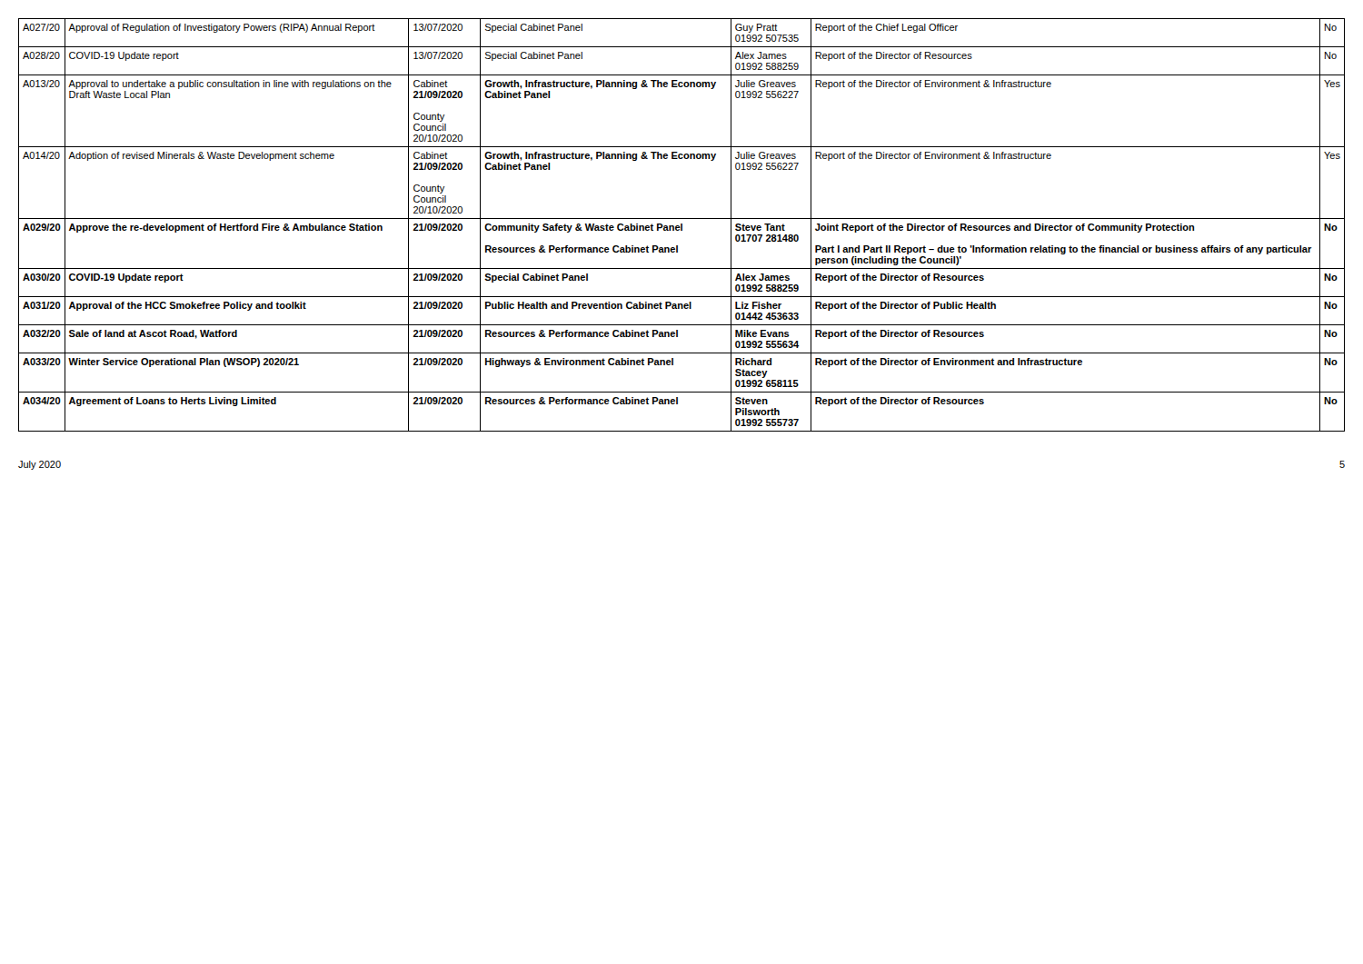| A027/20 | Approval of Regulation of Investigatory Powers (RIPA) Annual Report | 13/07/2020 | Special Cabinet Panel | Guy Pratt 01992 507535 | Report of the Chief Legal Officer | No |
| A028/20 | COVID-19 Update report | 13/07/2020 | Special Cabinet Panel | Alex James 01992 588259 | Report of the Director of Resources | No |
| A013/20 | Approval to undertake a public consultation in line with regulations on the Draft Waste Local Plan | Cabinet 21/09/2020 County Council 20/10/2020 | Growth, Infrastructure, Planning & The Economy Cabinet Panel | Julie Greaves 01992 556227 | Report of the Director of Environment & Infrastructure | Yes |
| A014/20 | Adoption of revised Minerals & Waste Development scheme | Cabinet 21/09/2020 County Council 20/10/2020 | Growth, Infrastructure, Planning & The Economy Cabinet Panel | Julie Greaves 01992 556227 | Report of the Director of Environment & Infrastructure | Yes |
| A029/20 | Approve the re-development of Hertford Fire & Ambulance Station | 21/09/2020 | Community Safety & Waste Cabinet Panel Resources & Performance Cabinet Panel | Steve Tant 01707 281480 | Joint Report of the Director of Resources and Director of Community Protection Part I and Part II Report – due to 'Information relating to the financial or business affairs of any particular person (including the Council)' | No |
| A030/20 | COVID-19 Update report | 21/09/2020 | Special Cabinet Panel | Alex James 01992 588259 | Report of the Director of Resources | No |
| A031/20 | Approval of the HCC Smokefree Policy and toolkit | 21/09/2020 | Public Health and Prevention Cabinet Panel | Liz Fisher 01442 453633 | Report of the Director of Public Health | No |
| A032/20 | Sale of land at Ascot Road, Watford | 21/09/2020 | Resources & Performance Cabinet Panel | Mike Evans 01992 555634 | Report of the Director of Resources | No |
| A033/20 | Winter Service Operational Plan (WSOP) 2020/21 | 21/09/2020 | Highways & Environment Cabinet Panel | Richard Stacey 01992 658115 | Report of the Director of Environment and Infrastructure | No |
| A034/20 | Agreement of Loans to Herts Living Limited | 21/09/2020 | Resources & Performance Cabinet Panel | Steven Pilsworth 01992 555737 | Report of the Director of Resources | No |
July 2020 5